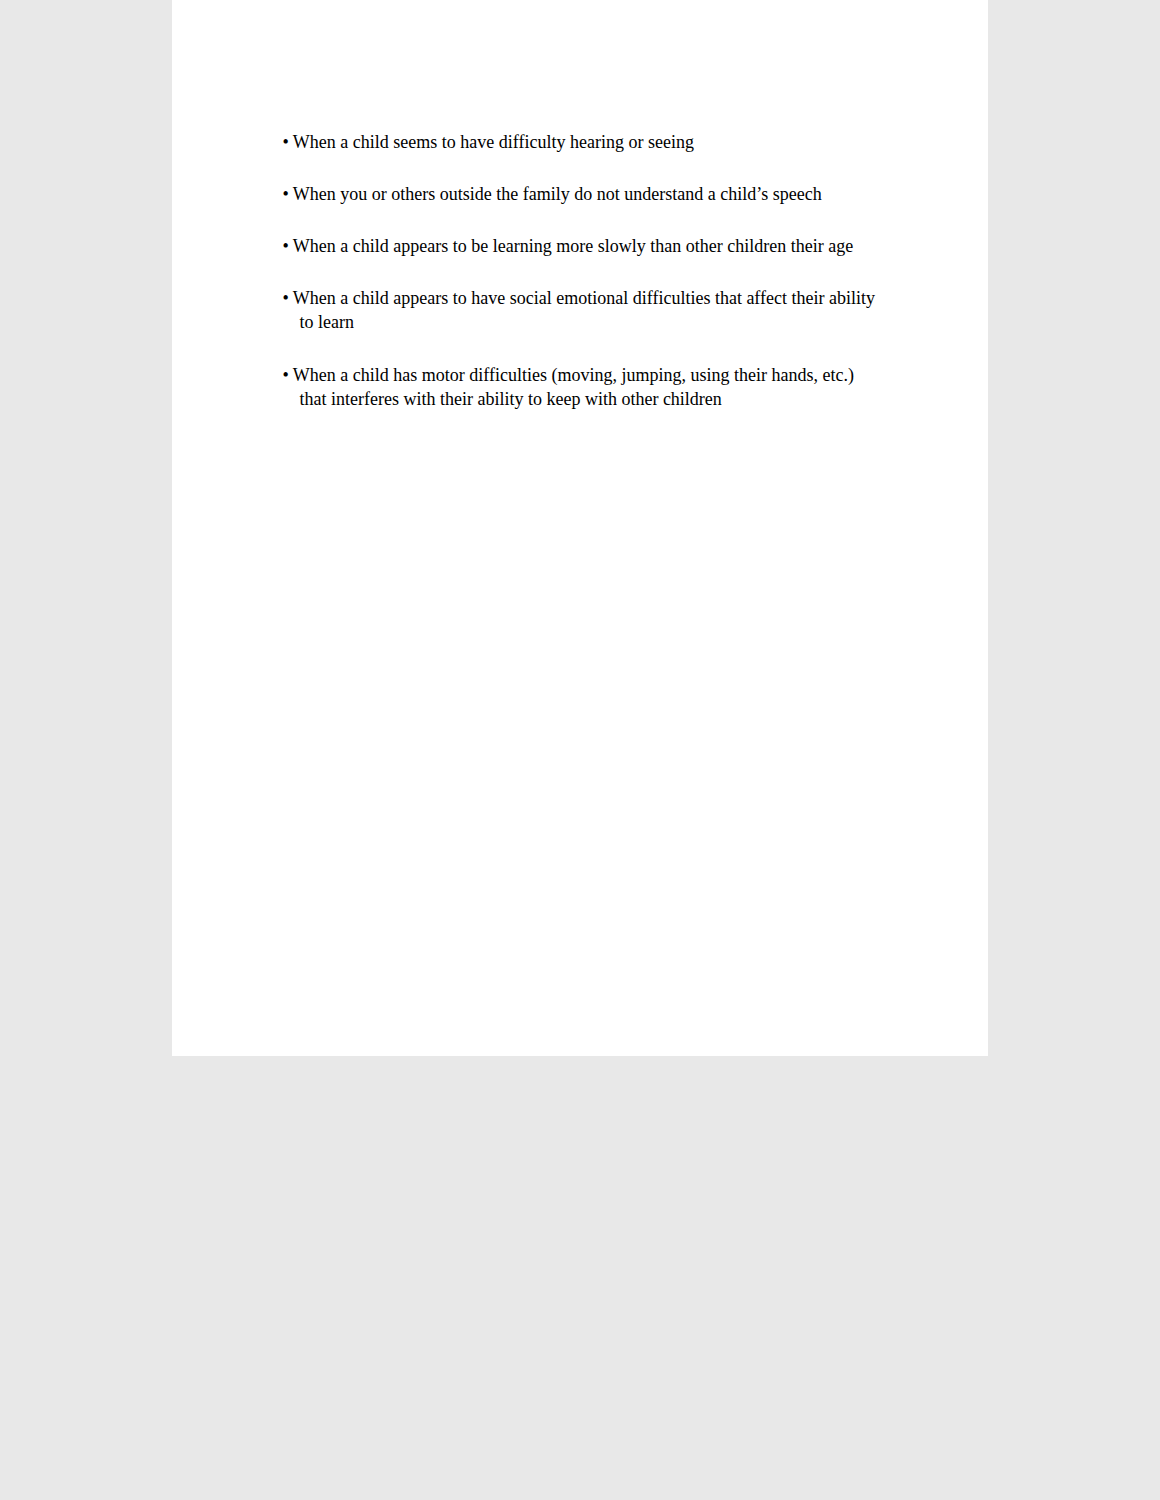• When a child seems to have difficulty hearing or seeing
• When you or others outside the family do not understand a child’s speech
• When a child appears to be learning more slowly than other children their age
• When a child appears to have social emotional difficulties that affect their ability to learn
• When a child has motor difficulties (moving, jumping, using their hands, etc.) that interferes with their ability to keep with other children